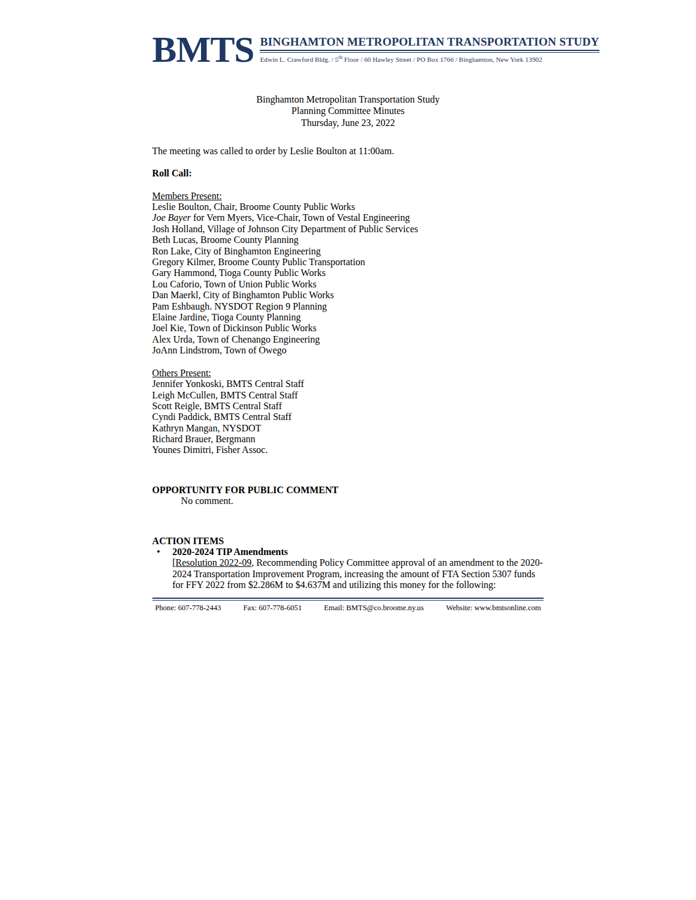BMTS
BINGHAMTON METROPOLITAN TRANSPORTATION STUDY
Edwin L. Crawford Bldg. / 5th Floor / 60 Hawley Street / PO Box 1766 / Binghamton, New York 13902
Binghamton Metropolitan Transportation Study
Planning Committee Minutes
Thursday, June 23, 2022
The meeting was called to order by Leslie Boulton at 11:00am.
Roll Call:
Members Present:
Leslie Boulton, Chair, Broome County Public Works
Joe Bayer for Vern Myers, Vice-Chair, Town of Vestal Engineering
Josh Holland, Village of Johnson City Department of Public Services
Beth Lucas, Broome County Planning
Ron Lake, City of Binghamton Engineering
Gregory Kilmer, Broome County Public Transportation
Gary Hammond, Tioga County Public Works
Lou Caforio, Town of Union Public Works
Dan Maerkl, City of Binghamton Public Works
Pam Eshbaugh. NYSDOT Region 9 Planning
Elaine Jardine, Tioga County Planning
Joel Kie, Town of Dickinson Public Works
Alex Urda, Town of Chenango Engineering
JoAnn Lindstrom, Town of Owego
Others Present:
Jennifer Yonkoski, BMTS Central Staff
Leigh McCullen, BMTS Central Staff
Scott Reigle, BMTS Central Staff
Cyndi Paddick, BMTS Central Staff
Kathryn Mangan, NYSDOT
Richard Brauer, Bergmann
Younes Dimitri, Fisher Assoc.
OPPORTUNITY FOR PUBLIC COMMENT
No comment.
ACTION ITEMS
2020-2024 TIP Amendments
[Resolution 2022-09, Recommending Policy Committee approval of an amendment to the 2020-2024 Transportation Improvement Program, increasing the amount of FTA Section 5307 funds for FFY 2022 from $2.286M to $4.637M and utilizing this money for the following:
Phone: 607-778-2443 Fax: 607-778-6051 Email: BMTS@co.broome.ny.us Website: www.bmtsonline.com